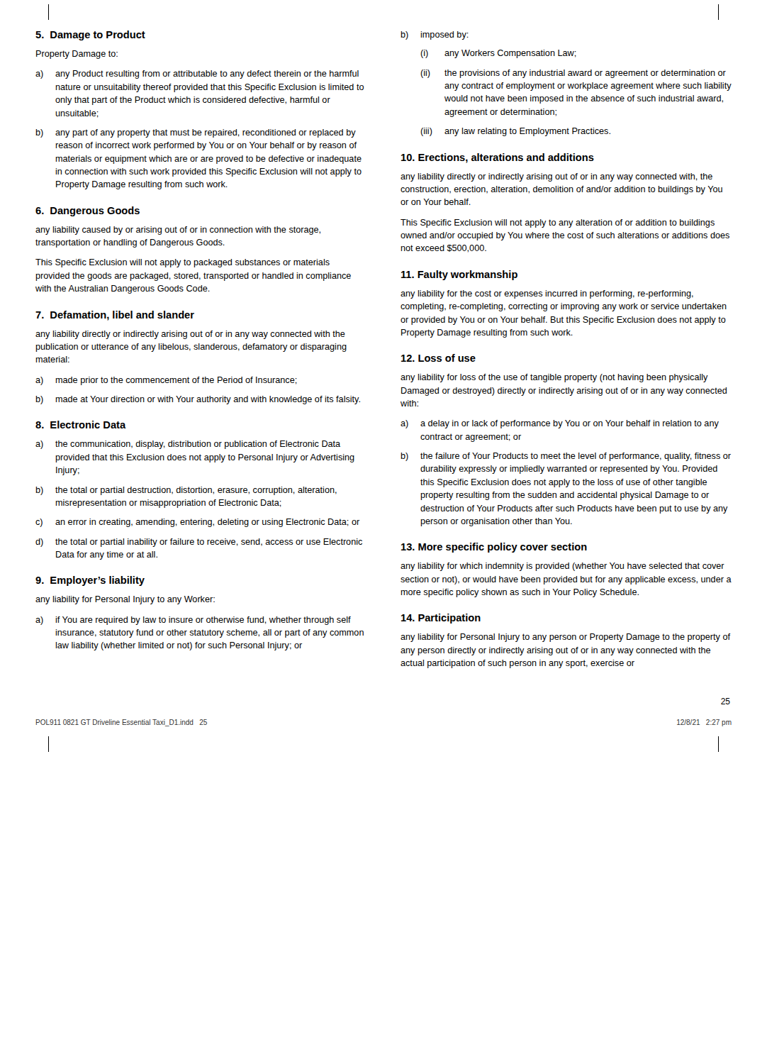5. Damage to Product
Property Damage to:
any Product resulting from or attributable to any defect therein or the harmful nature or unsuitability thereof provided that this Specific Exclusion is limited to only that part of the Product which is considered defective, harmful or unsuitable;
any part of any property that must be repaired, reconditioned or replaced by reason of incorrect work performed by You or on Your behalf or by reason of materials or equipment which are or are proved to be defective or inadequate in connection with such work provided this Specific Exclusion will not apply to Property Damage resulting from such work.
6. Dangerous Goods
any liability caused by or arising out of or in connection with the storage, transportation or handling of Dangerous Goods.
This Specific Exclusion will not apply to packaged substances or materials provided the goods are packaged, stored, transported or handled in compliance with the Australian Dangerous Goods Code.
7. Defamation, libel and slander
any liability directly or indirectly arising out of or in any way connected with the publication or utterance of any libelous, slanderous, defamatory or disparaging material:
made prior to the commencement of the Period of Insurance;
made at Your direction or with Your authority and with knowledge of its falsity.
8. Electronic Data
the communication, display, distribution or publication of Electronic Data provided that this Exclusion does not apply to Personal Injury or Advertising Injury;
the total or partial destruction, distortion, erasure, corruption, alteration, misrepresentation or misappropriation of Electronic Data;
an error in creating, amending, entering, deleting or using Electronic Data; or
the total or partial inability or failure to receive, send, access or use Electronic Data for any time or at all.
9. Employer’s liability
any liability for Personal Injury to any Worker:
if You are required by law to insure or otherwise fund, whether through self insurance, statutory fund or other statutory scheme, all or part of any common law liability (whether limited or not) for such Personal Injury; or
imposed by:
any Workers Compensation Law;
the provisions of any industrial award or agreement or determination or any contract of employment or workplace agreement where such liability would not have been imposed in the absence of such industrial award, agreement or determination;
any law relating to Employment Practices.
10. Erections, alterations and additions
any liability directly or indirectly arising out of or in any way connected with, the construction, erection, alteration, demolition of and/or addition to buildings by You or on Your behalf.
This Specific Exclusion will not apply to any alteration of or addition to buildings owned and/or occupied by You where the cost of such alterations or additions does not exceed $500,000.
11. Faulty workmanship
any liability for the cost or expenses incurred in performing, re-performing, completing, re-completing, correcting or improving any work or service undertaken or provided by You or on Your behalf. But this Specific Exclusion does not apply to Property Damage resulting from such work.
12. Loss of use
any liability for loss of the use of tangible property (not having been physically Damaged or destroyed) directly or indirectly arising out of or in any way connected with:
a delay in or lack of performance by You or on Your behalf in relation to any contract or agreement; or
the failure of Your Products to meet the level of performance, quality, fitness or durability expressly or impliedly warranted or represented by You. Provided this Specific Exclusion does not apply to the loss of use of other tangible property resulting from the sudden and accidental physical Damage to or destruction of Your Products after such Products have been put to use by any person or organisation other than You.
13. More specific policy cover section
any liability for which indemnity is provided (whether You have selected that cover section or not), or would have been provided but for any applicable excess, under a more specific policy shown as such in Your Policy Schedule.
14. Participation
any liability for Personal Injury to any person or Property Damage to the property of any person directly or indirectly arising out of or in any way connected with the actual participation of such person in any sport, exercise or
25
POL911 0821 GT Driveline Essential Taxi_D1.indd 25 12/8/21 2:27 pm